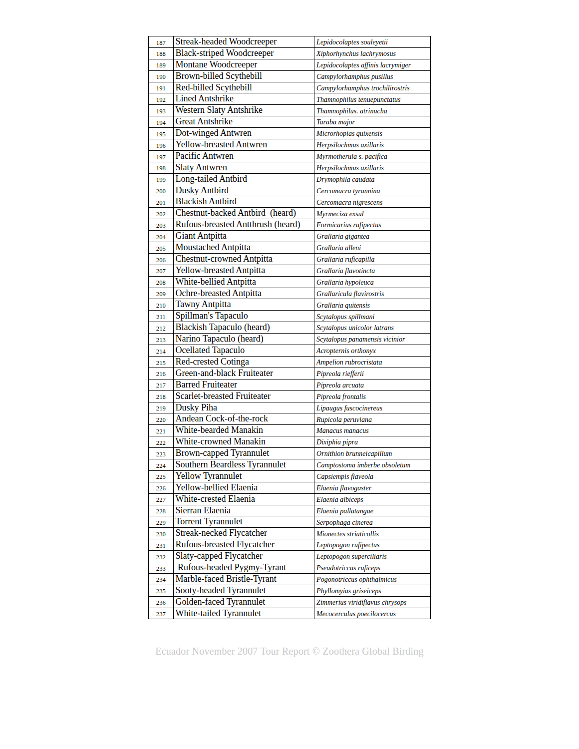| 187 | Streak-headed Woodcreeper | Lepidocolaptes souleyetii |
| 188 | Black-striped Woodcreeper | Xiphorhynchus lachrymosus |
| 189 | Montane Woodcreeper | Lepidocolaptes affinis lacrymiger |
| 190 | Brown-billed Scythebill | Campylorhamphus pusillus |
| 191 | Red-billed Scythebill | Campylorhamphus trochilirostris |
| 192 | Lined Antshrike | Thamnophilus tenuepunctatus |
| 193 | Western Slaty Antshrike | Thamnophilus. atrinucha |
| 194 | Great Antshrike | Taraba major |
| 195 | Dot-winged Antwren | Microrhopias quixensis |
| 196 | Yellow-breasted Antwren | Herpsilochmus axillaris |
| 197 | Pacific Antwren | Myrmotherula s. pacifica |
| 198 | Slaty Antwren | Herpsilochmus axillaris |
| 199 | Long-tailed Antbird | Drymophila caudata |
| 200 | Dusky Antbird | Cercomacra tyrannina |
| 201 | Blackish Antbird | Cercomacra nigrescens |
| 202 | Chestnut-backed Antbird (heard) | Myrmeciza exsul |
| 203 | Rufous-breasted Antthrush (heard) | Formicarius rufipectus |
| 204 | Giant Antpitta | Grallaria gigantea |
| 205 | Moustached Antpitta | Grallaria alleni |
| 206 | Chestnut-crowned Antpitta | Grallaria ruficapilla |
| 207 | Yellow-breasted Antpitta | Grallaria flavotincta |
| 208 | White-bellied Antpitta | Grallaria hypoleuca |
| 209 | Ochre-breasted Antpitta | Grallaricula flavirostris |
| 210 | Tawny Antpitta | Grallaria quitensis |
| 211 | Spillman's Tapaculo | Scytalopus spillmani |
| 212 | Blackish Tapaculo (heard) | Scytalopus unicolor latrans |
| 213 | Narino Tapaculo (heard) | Scytalopus panamensis vicinior |
| 214 | Ocellated Tapaculo | Acropternis orthonyx |
| 215 | Red-crested Cotinga | Ampelion rubrocristata |
| 216 | Green-and-black Fruiteater | Pipreola riefferii |
| 217 | Barred Fruiteater | Pipreola arcuata |
| 218 | Scarlet-breasted Fruiteater | Pipreola frontalis |
| 219 | Dusky Piha | Lipaugus fuscocinereus |
| 220 | Andean Cock-of-the-rock | Rupicola peruviana |
| 221 | White-bearded Manakin | Manacus manacus |
| 222 | White-crowned Manakin | Dixiphia pipra |
| 223 | Brown-capped Tyrannulet | Ornithion brunneicapillum |
| 224 | Southern Beardless Tyrannulet | Camptostoma imberbe obsoletum |
| 225 | Yellow Tyrannulet | Capsiempis flaveola |
| 226 | Yellow-bellied Elaenia | Elaenia flavogaster |
| 227 | White-crested Elaenia | Elaenia albiceps |
| 228 | Sierran Elaenia | Elaenia pallatangae |
| 229 | Torrent Tyrannulet | Serpophaga cinerea |
| 230 | Streak-necked Flycatcher | Mionectes striaticollis |
| 231 | Rufous-breasted Flycatcher | Leptopogon rufipectus |
| 232 | Slaty-capped Flycatcher | Leptopogon superciliaris |
| 233 | Rufous-headed Pygmy-Tyrant | Pseudotriccus ruficeps |
| 234 | Marble-faced Bristle-Tyrant | Pogonotriccus ophthalmicus |
| 235 | Sooty-headed Tyrannulet | Phyllomyias griseiceps |
| 236 | Golden-faced Tyrannulet | Zimmerius viridiflavus chrysops |
| 237 | White-tailed Tyrannulet | Mecocerculus poecilocercus |
Ecuador November 2007 Tour Report © Zoothera Global Birding